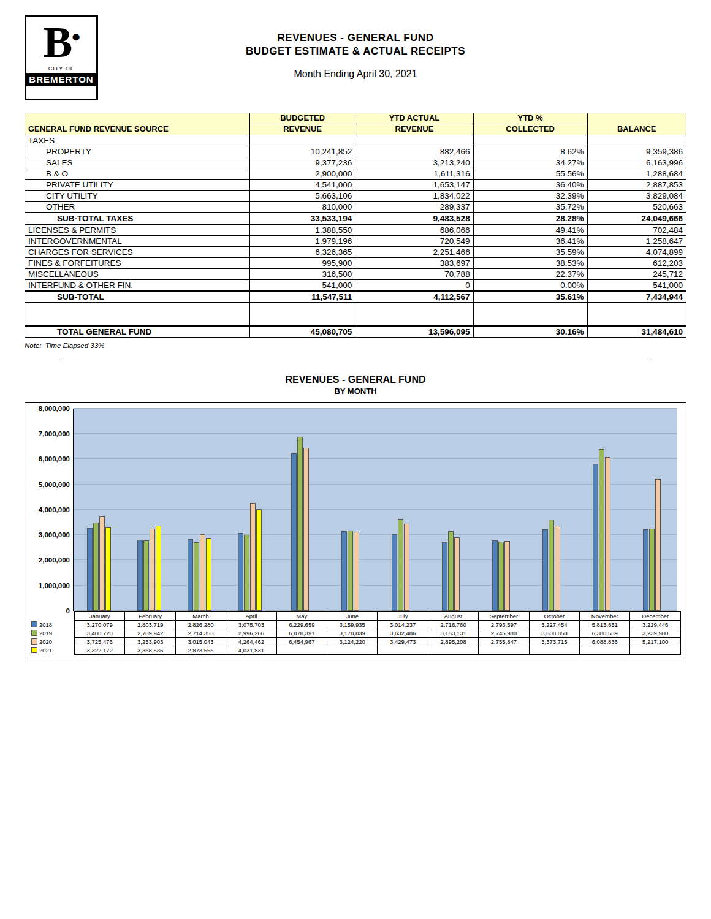B●
CITY OF
BREMERTON
REVENUES - GENERAL FUND
BUDGET ESTIMATE & ACTUAL RECEIPTS
Month Ending April 30, 2021
| GENERAL FUND REVENUE SOURCE | BUDGETED | YTD ACTUAL | YTD % | BALANCE |
| --- | --- | --- | --- | --- |
| REVENUE | REVENUE | COLLECTED |
| TAXES | | | | |
| PROPERTY | 10,241,852 | 882,466 | 8.62% | 9,359,386 |
| SALES | 9,377,236 | 3,213,240 | 34.27% | 6,163,996 |
| B & O | 2,900,000 | 1,611,316 | 55.56% | 1,288,684 |
| PRIVATE UTILITY | 4,541,000 | 1,653,147 | 36.40% | 2,887,853 |
| CITY UTILITY | 5,663,106 | 1,834,022 | 32.39% | 3,829,084 |
| OTHER | 810,000 | 289,337 | 35.72% | 520,663 |
| SUB-TOTAL TAXES | 33,533,194 | 9,483,528 | 28.28% | 24,049,666 |
| LICENSES & PERMITS | 1,388,550 | 686,066 | 49.41% | 702,484 |
| INTERGOVERNMENTAL | 1,979,196 | 720,549 | 36.41% | 1,258,647 |
| CHARGES FOR SERVICES | 6,326,365 | 2,251,466 | 35.59% | 4,074,899 |
| FINES & FORFEITURES | 995,900 | 383,697 | 38.53% | 612,203 |
| MISCELLANEOUS | 316,500 | 70,788 | 22.37% | 245,712 |
| INTERFUND & OTHER FIN. | 541,000 | 0 | 0.00% | 541,000 |
| SUB-TOTAL | 11,547,511 | 4,112,567 | 35.61% | 7,434,944 |
| TOTAL GENERAL FUND | 45,080,705 | 13,596,095 | 30.16% | 31,484,610 |
Note: Time Elapsed 33%
REVENUES - GENERAL FUND
BY MONTH
0
1,000,000
2,000,000
3,000,000
4,000,000
5,000,000
6,000,000
7,000,000
8,000,000
| | January | February | March | April | May | June | July | August | September | October | November | December |
| --- | --- | --- | --- | --- | --- | --- | --- | --- | --- | --- | --- | --- |
| 2018 | 3,270,079 | 2,803,719 | 2,826,280 | 3,075,703 | 6,229,659 | 3,159,935 | 3,014,237 | 2,716,760 | 2,793,597 | 3,227,454 | 5,813,851 | 3,229,446 |
| 2019 | 3,488,720 | 2,789,942 | 2,714,353 | 2,996,266 | 6,878,391 | 3,178,839 | 3,632,486 | 3,163,131 | 2,745,900 | 3,608,858 | 6,388,539 | 3,239,980 |
| 2020 | 3,725,476 | 3,253,903 | 3,015,043 | 4,264,462 | 6,454,967 | 3,124,220 | 3,429,473 | 2,895,208 | 2,755,847 | 3,373,715 | 6,088,836 | 5,217,100 |
| 2021 | 3,322,172 | 3,368,536 | 2,873,556 | 4,031,831 | | | | | | | | |